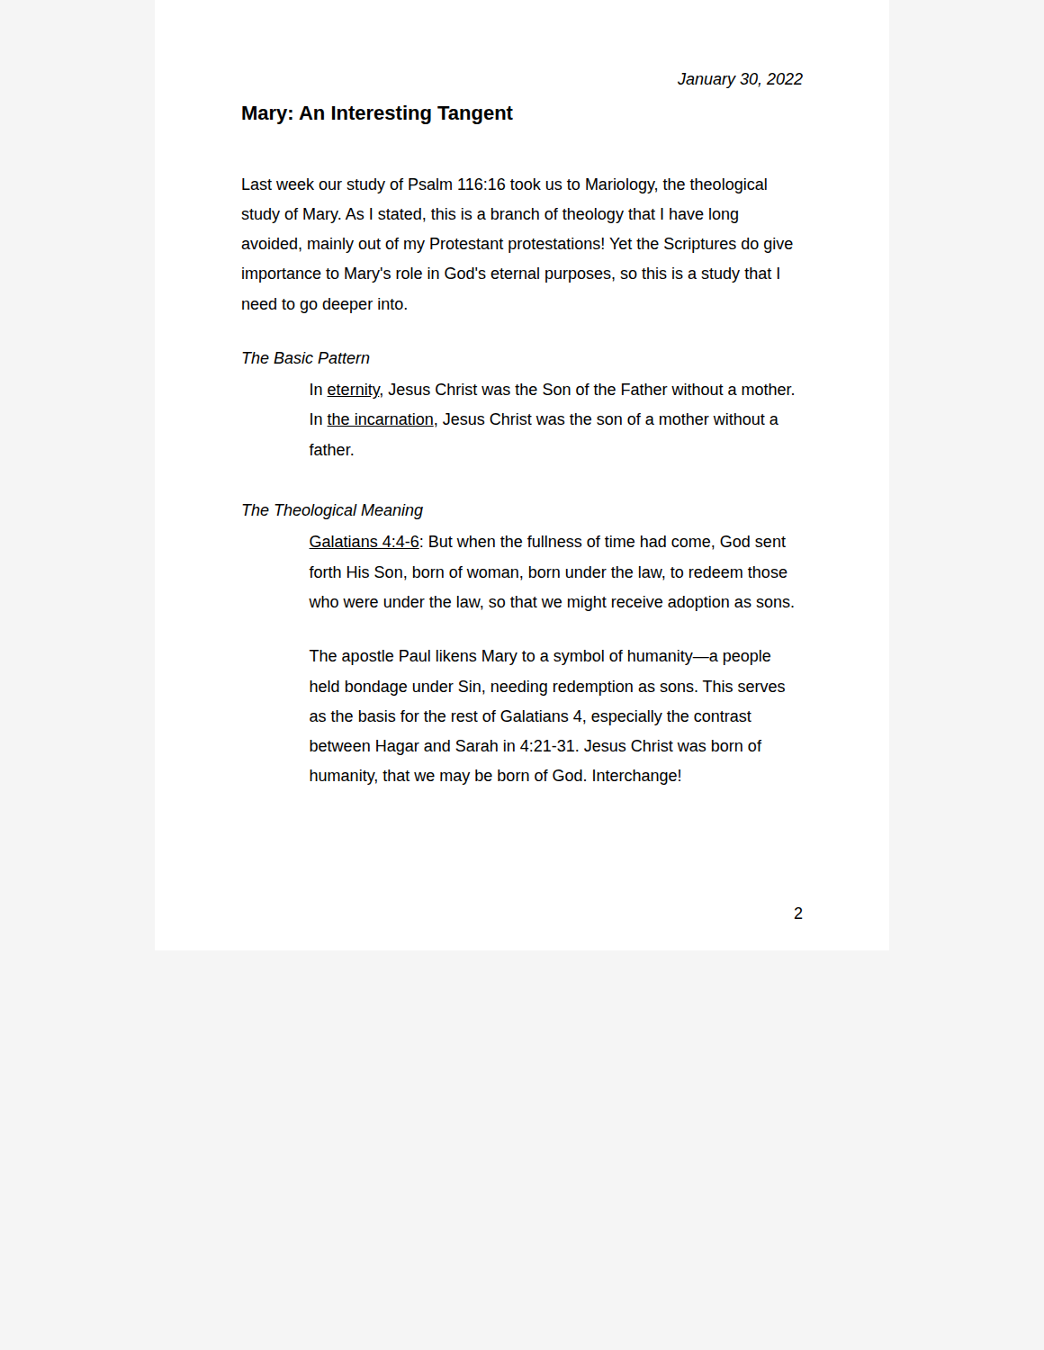January 30, 2022
Mary: An Interesting Tangent
Last week our study of Psalm 116:16 took us to Mariology, the theological study of Mary. As I stated, this is a branch of theology that I have long avoided, mainly out of my Protestant protestations! Yet the Scriptures do give importance to Mary's role in God's eternal purposes, so this is a study that I need to go deeper into.
The Basic Pattern
In eternity, Jesus Christ was the Son of the Father without a mother.
In the incarnation, Jesus Christ was the son of a mother without a father.
The Theological Meaning
Galatians 4:4-6: But when the fullness of time had come, God sent forth His Son, born of woman, born under the law, to redeem those who were under the law, so that we might receive adoption as sons.
The apostle Paul likens Mary to a symbol of humanity—a people held bondage under Sin, needing redemption as sons. This serves as the basis for the rest of Galatians 4, especially the contrast between Hagar and Sarah in 4:21-31. Jesus Christ was born of humanity, that we may be born of God. Interchange!
2